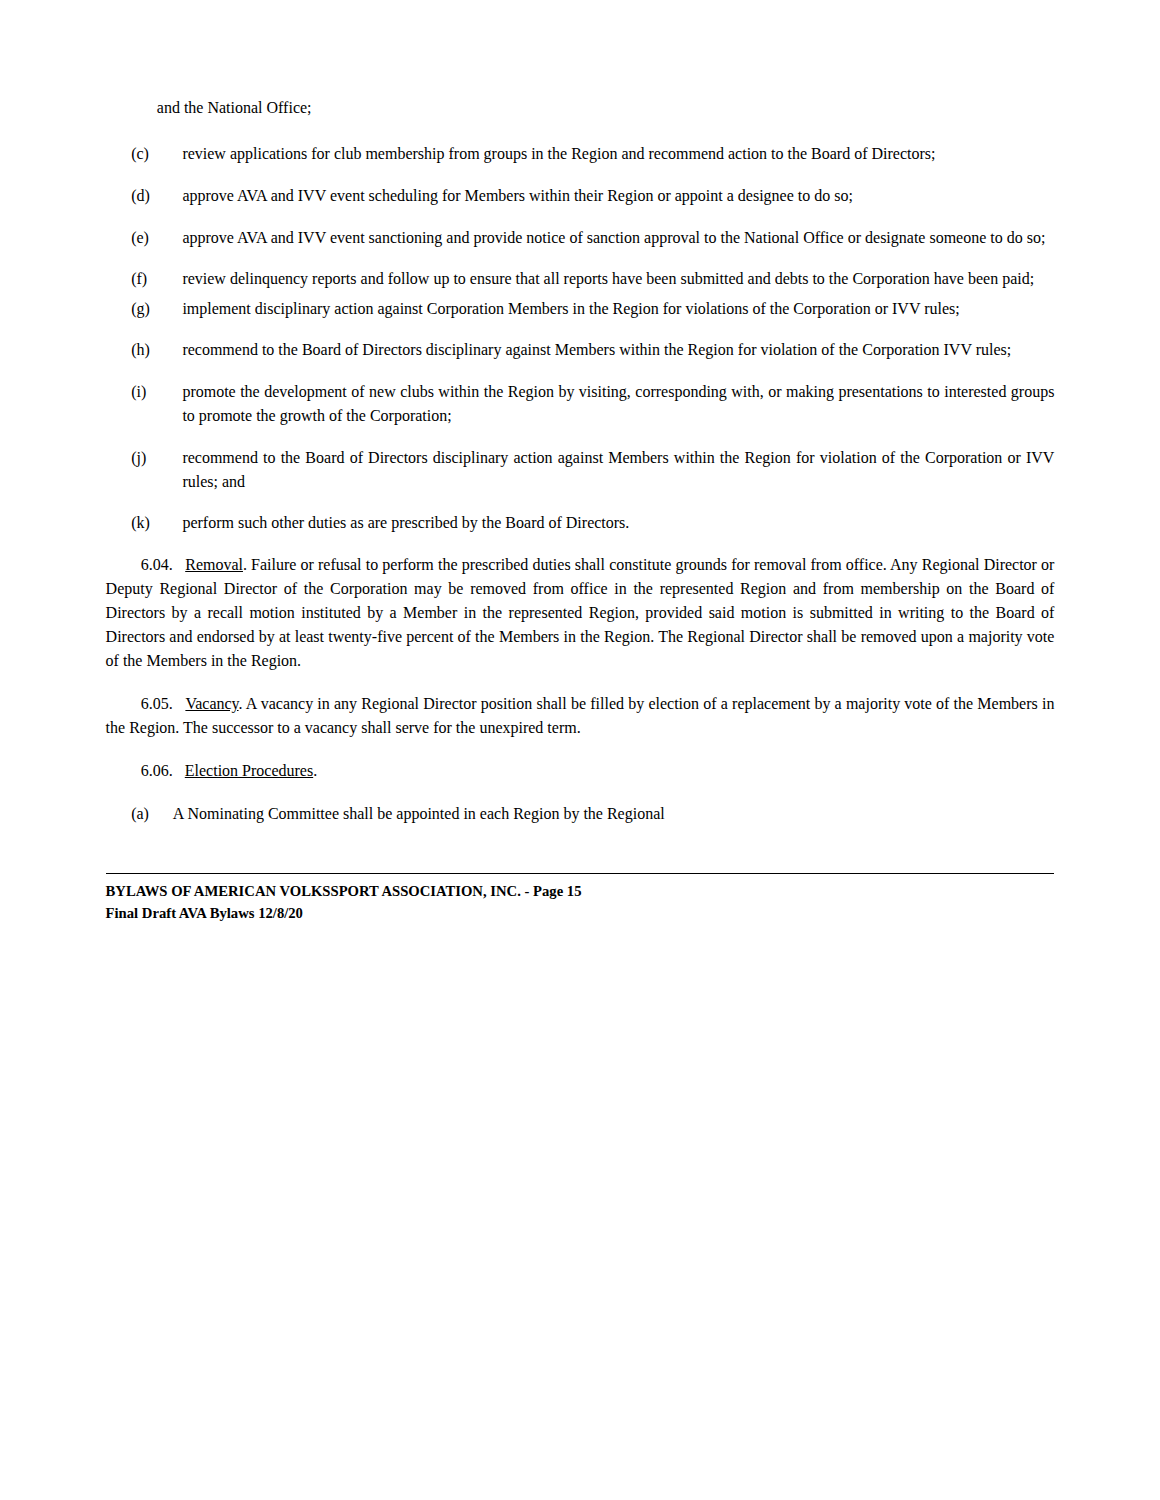and the National Office;
(c)
review applications for club membership from groups in the Region and recommend action to the Board of Directors;
(d)
approve AVA and IVV event scheduling for Members within their Region or appoint a designee to do so;
(e)
approve AVA and IVV event sanctioning and provide notice of sanction approval to the National Office or designate someone to do so;
(f)
review delinquency reports and follow up to ensure that all reports have been submitted and debts to the Corporation have been paid;
(g)
implement disciplinary action against Corporation Members in the Region for violations of the Corporation or IVV rules;
(h)
recommend to the Board of Directors disciplinary against Members within the Region for violation of the Corporation IVV rules;
(i)
promote the development of new clubs within the Region by visiting, corresponding with, or making presentations to interested groups to promote the growth of the Corporation;
(j)
recommend to the Board of Directors disciplinary action against Members within the Region for violation of the Corporation or IVV rules; and
(k)
perform such other duties as are prescribed by the Board of Directors.
6.04. Removal. Failure or refusal to perform the prescribed duties shall constitute grounds for removal from office. Any Regional Director or Deputy Regional Director of the Corporation may be removed from office in the represented Region and from membership on the Board of Directors by a recall motion instituted by a Member in the represented Region, provided said motion is submitted in writing to the Board of Directors and endorsed by at least twenty-five percent of the Members in the Region. The Regional Director shall be removed upon a majority vote of the Members in the Region.
6.05. Vacancy. A vacancy in any Regional Director position shall be filled by election of a replacement by a majority vote of the Members in the Region. The successor to a vacancy shall serve for the unexpired term.
6.06. Election Procedures.
(a)
A Nominating Committee shall be appointed in each Region by the Regional
BYLAWS OF AMERICAN VOLKSSPORT ASSOCIATION, INC. - Page 15 Final Draft AVA Bylaws 12/8/20